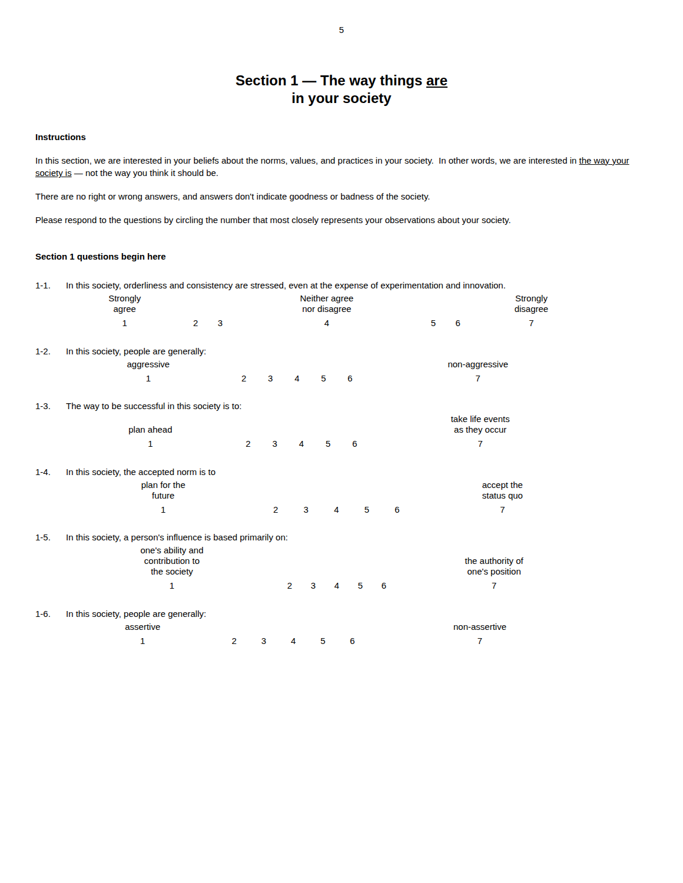5
Section 1 — The way things are
in your society
Instructions
In this section, we are interested in your beliefs about the norms, values, and practices in your society. In other words, we are interested in the way your society is — not the way you think it should be.
There are no right or wrong answers, and answers don't indicate goodness or badness of the society.
Please respond to the questions by circling the number that most closely represents your observations about your society.
Section 1 questions begin here
1-1. In this society, orderliness and consistency are stressed, even at the expense of experimentation and innovation.
| Strongly agree | | | Neither agree nor disagree | | | Strongly disagree |
| 1 | 2 | 3 | 4 | 5 | 6 | 7 |
1-2. In this society, people are generally:
| aggressive | | | | | | non-aggressive |
| 1 | 2 | 3 | 4 | 5 | 6 | 7 |
1-3. The way to be successful in this society is to:
| plan ahead | | | | | | take life events as they occur |
| 1 | 2 | 3 | 4 | 5 | 6 | 7 |
1-4. In this society, the accepted norm is to
| plan for the future | | | | | | accept the status quo |
| 1 | 2 | 3 | 4 | 5 | 6 | 7 |
1-5. In this society, a person's influence is based primarily on:
| one's ability and contribution to the society | | | | | | the authority of one's position |
| 1 | 2 | 3 | 4 | 5 | 6 | 7 |
1-6. In this society, people are generally:
| assertive | | | | | | non-assertive |
| 1 | 2 | 3 | 4 | 5 | 6 | 7 |